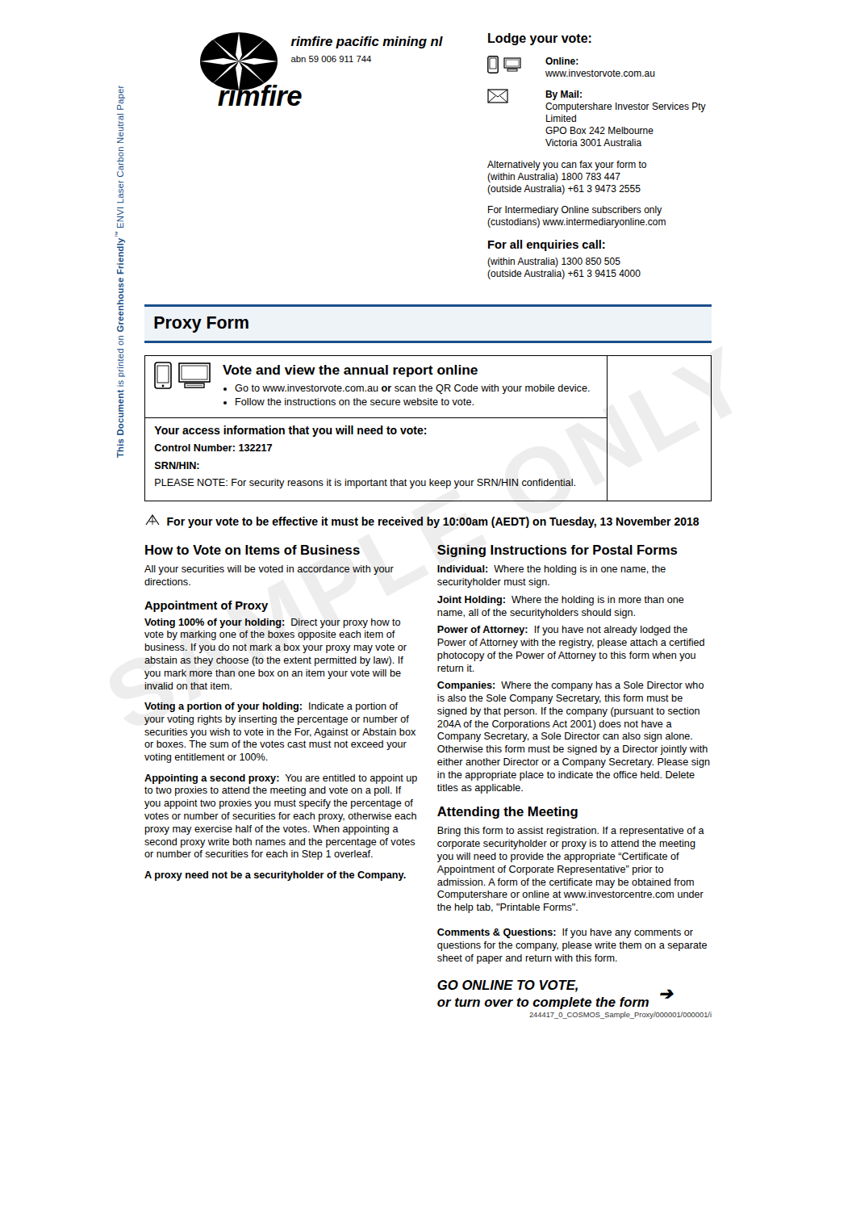This Document is printed on Greenhouse Friendly™ ENVI Laser Carbon Neutral Paper
SAMPLE ONLY
rimfire pacific mining nl
abn 59 006 911 744
rimfire
Lodge your vote:
Online:
www.investorvote.com.au
By Mail:
Computershare Investor Services Pty Limited
GPO Box 242 Melbourne
Victoria 3001 Australia
Alternatively you can fax your form to
(within Australia) 1800 783 447
(outside Australia) +61 3 9473 2555
For Intermediary Online subscribers only
(custodians) www.intermediaryonline.com
For all enquiries call:
(within Australia) 1300 850 505
(outside Australia) +61 3 9415 4000
Proxy Form
Vote and view the annual report online
Go to www.investorvote.com.au or scan the QR Code with your mobile device.
Follow the instructions on the secure website to vote.
Your access information that you will need to vote:
Control Number: 132217
SRN/HIN:
PLEASE NOTE: For security reasons it is important that you keep your SRN/HIN confidential.
For your vote to be effective it must be received by 10:00am (AEDT) on Tuesday, 13 November 2018
How to Vote on Items of Business
All your securities will be voted in accordance with your directions.
Appointment of Proxy
Voting 100% of your holding: Direct your proxy how to vote by marking one of the boxes opposite each item of business. If you do not mark a box your proxy may vote or abstain as they choose (to the extent permitted by law). If you mark more than one box on an item your vote will be invalid on that item.
Voting a portion of your holding: Indicate a portion of your voting rights by inserting the percentage or number of securities you wish to vote in the For, Against or Abstain box or boxes. The sum of the votes cast must not exceed your voting entitlement or 100%.
Appointing a second proxy: You are entitled to appoint up to two proxies to attend the meeting and vote on a poll. If you appoint two proxies you must specify the percentage of votes or number of securities for each proxy, otherwise each proxy may exercise half of the votes. When appointing a second proxy write both names and the percentage of votes or number of securities for each in Step 1 overleaf.
A proxy need not be a securityholder of the Company.
Signing Instructions for Postal Forms
Individual: Where the holding is in one name, the securityholder must sign.
Joint Holding: Where the holding is in more than one name, all of the securityholders should sign.
Power of Attorney: If you have not already lodged the Power of Attorney with the registry, please attach a certified photocopy of the Power of Attorney to this form when you return it.
Companies: Where the company has a Sole Director who is also the Sole Company Secretary, this form must be signed by that person. If the company (pursuant to section 204A of the Corporations Act 2001) does not have a Company Secretary, a Sole Director can also sign alone. Otherwise this form must be signed by a Director jointly with either another Director or a Company Secretary. Please sign in the appropriate place to indicate the office held. Delete titles as applicable.
Attending the Meeting
Bring this form to assist registration. If a representative of a corporate securityholder or proxy is to attend the meeting you will need to provide the appropriate “Certificate of Appointment of Corporate Representative” prior to admission. A form of the certificate may be obtained from Computershare or online at www.investorcentre.com under the help tab, "Printable Forms".
Comments & Questions: If you have any comments or questions for the company, please write them on a separate sheet of paper and return with this form.
GO ONLINE TO VOTE,
or turn over to complete the form ➔
244417_0_COSMOS_Sample_Proxy/000001/000001/i